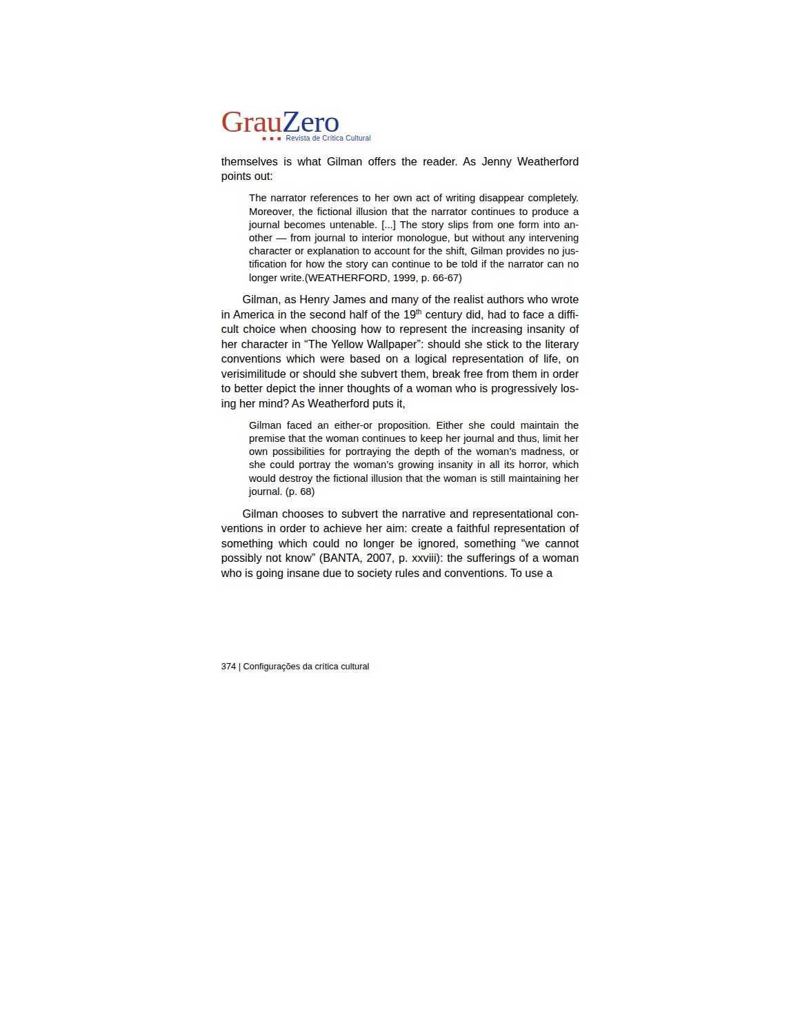Grau Zero ■ ■ ■Revista de Crítica Cultural
themselves is what Gilman offers the reader. As Jenny Weatherford points out:
The narrator references to her own act of writing disappear completely. Moreover, the fictional illusion that the narrator continues to produce a journal becomes untenable. [...] The story slips from one form into another — from journal to interior monologue, but without any intervening character or explanation to account for the shift, Gilman provides no justification for how the story can continue to be told if the narrator can no longer write.(WEATHERFORD, 1999, p. 66-67)
Gilman, as Henry James and many of the realist authors who wrote in America in the second half of the 19th century did, had to face a difficult choice when choosing how to represent the increasing insanity of her character in “The Yellow Wallpaper”: should she stick to the literary conventions which were based on a logical representation of life, on verisimilitude or should she subvert them, break free from them in order to better depict the inner thoughts of a woman who is progressively losing her mind? As Weatherford puts it,
Gilman faced an either-or proposition. Either she could maintain the premise that the woman continues to keep her journal and thus, limit her own possibilities for portraying the depth of the woman’s madness, or she could portray the woman’s growing insanity in all its horror, which would destroy the fictional illusion that the woman is still maintaining her journal. (p. 68)
Gilman chooses to subvert the narrative and representational conventions in order to achieve her aim: create a faithful representation of something which could no longer be ignored, something “we cannot possibly not know” (BANTA, 2007, p. xxviii): the sufferings of a woman who is going insane due to society rules and conventions. To use a
374 | Configurações da crítica cultural